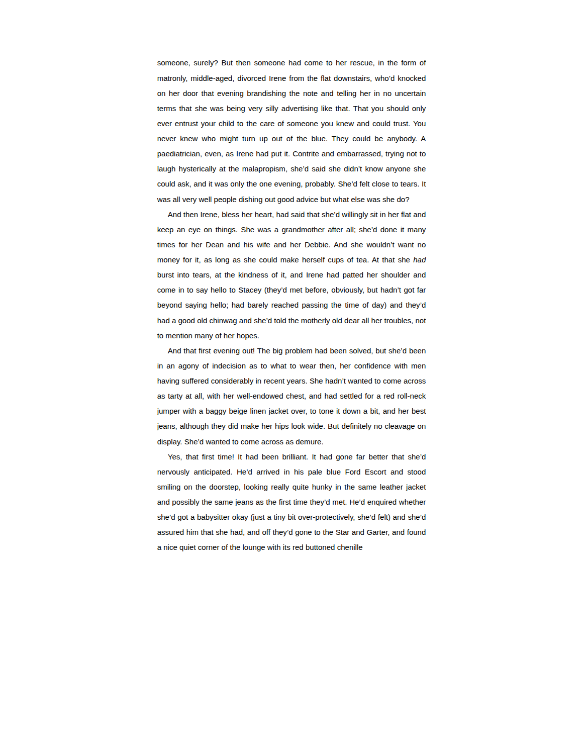someone, surely? But then someone had come to her rescue, in the form of matronly, middle-aged, divorced Irene from the flat downstairs, who’d knocked on her door that evening brandishing the note and telling her in no uncertain terms that she was being very silly advertising like that. That you should only ever entrust your child to the care of someone you knew and could trust. You never knew who might turn up out of the blue. They could be anybody. A paediatrician, even, as Irene had put it. Contrite and embarrassed, trying not to laugh hysterically at the malapropism, she’d said she didn’t know anyone she could ask, and it was only the one evening, probably. She’d felt close to tears. It was all very well people dishing out good advice but what else was she do?
And then Irene, bless her heart, had said that she’d willingly sit in her flat and keep an eye on things. She was a grandmother after all; she’d done it many times for her Dean and his wife and her Debbie. And she wouldn’t want no money for it, as long as she could make herself cups of tea. At that she had burst into tears, at the kindness of it, and Irene had patted her shoulder and come in to say hello to Stacey (they’d met before, obviously, but hadn’t got far beyond saying hello; had barely reached passing the time of day) and they’d had a good old chinwag and she’d told the motherly old dear all her troubles, not to mention many of her hopes.
And that first evening out! The big problem had been solved, but she’d been in an agony of indecision as to what to wear then, her confidence with men having suffered considerably in recent years. She hadn’t wanted to come across as tarty at all, with her well-endowed chest, and had settled for a red roll-neck jumper with a baggy beige linen jacket over, to tone it down a bit, and her best jeans, although they did make her hips look wide. But definitely no cleavage on display. She’d wanted to come across as demure.
Yes, that first time! It had been brilliant. It had gone far better that she’d nervously anticipated. He’d arrived in his pale blue Ford Escort and stood smiling on the doorstep, looking really quite hunky in the same leather jacket and possibly the same jeans as the first time they’d met. He’d enquired whether she’d got a babysitter okay (just a tiny bit over-protectively, she’d felt) and she’d assured him that she had, and off they’d gone to the Star and Garter, and found a nice quiet corner of the lounge with its red buttoned chenille